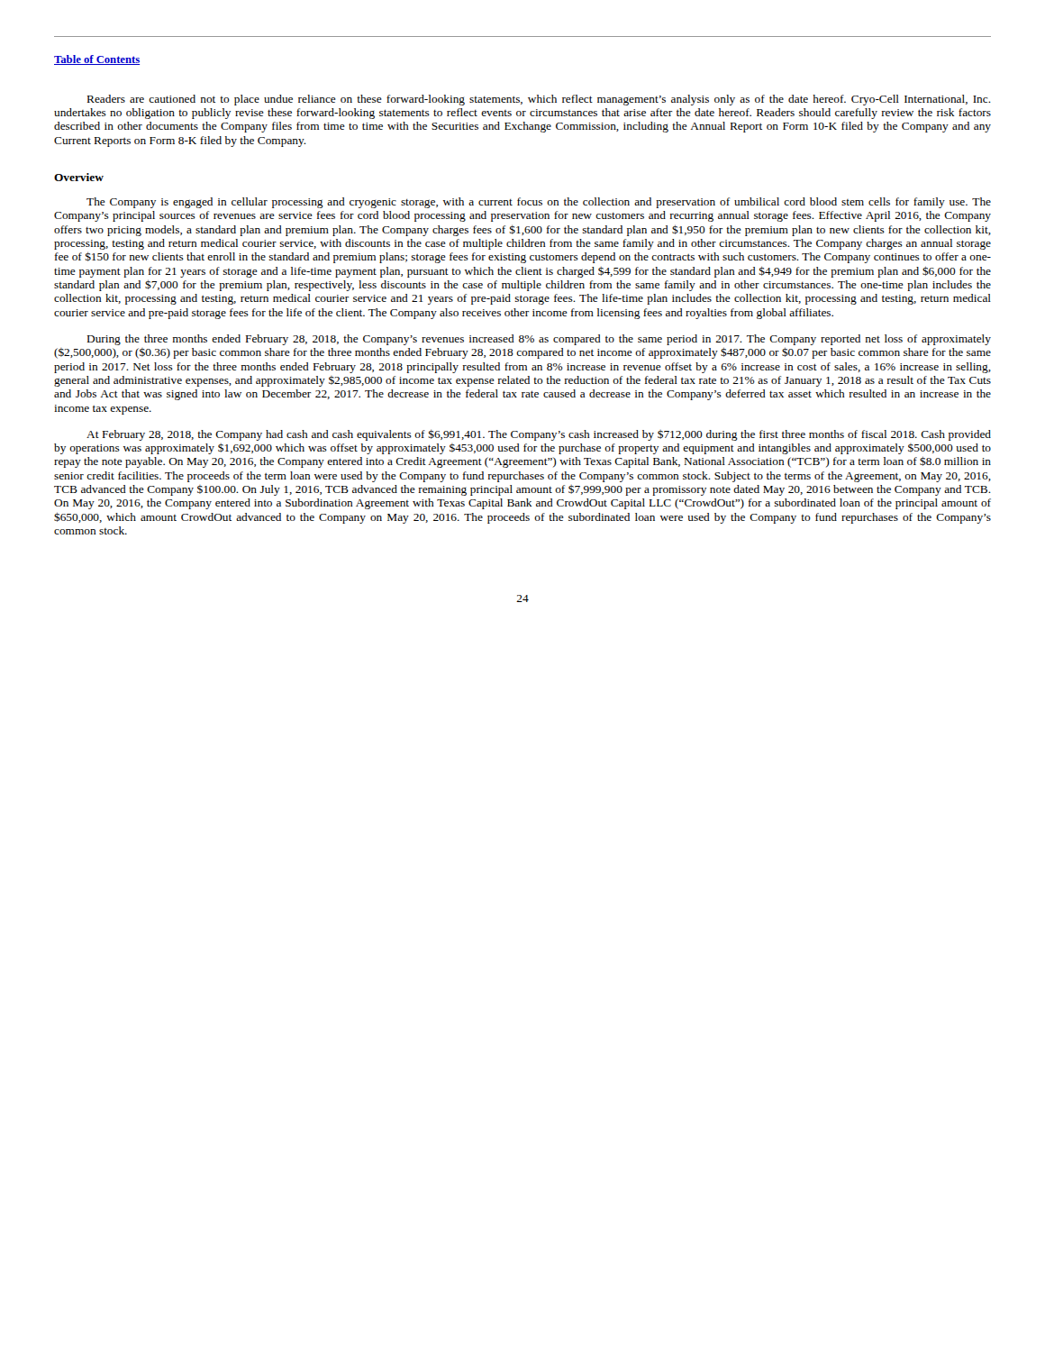Table of Contents
Readers are cautioned not to place undue reliance on these forward-looking statements, which reflect management’s analysis only as of the date hereof. Cryo-Cell International, Inc. undertakes no obligation to publicly revise these forward-looking statements to reflect events or circumstances that arise after the date hereof. Readers should carefully review the risk factors described in other documents the Company files from time to time with the Securities and Exchange Commission, including the Annual Report on Form 10-K filed by the Company and any Current Reports on Form 8-K filed by the Company.
Overview
The Company is engaged in cellular processing and cryogenic storage, with a current focus on the collection and preservation of umbilical cord blood stem cells for family use. The Company’s principal sources of revenues are service fees for cord blood processing and preservation for new customers and recurring annual storage fees. Effective April 2016, the Company offers two pricing models, a standard plan and premium plan. The Company charges fees of $1,600 for the standard plan and $1,950 for the premium plan to new clients for the collection kit, processing, testing and return medical courier service, with discounts in the case of multiple children from the same family and in other circumstances. The Company charges an annual storage fee of $150 for new clients that enroll in the standard and premium plans; storage fees for existing customers depend on the contracts with such customers. The Company continues to offer a one-time payment plan for 21 years of storage and a life-time payment plan, pursuant to which the client is charged $4,599 for the standard plan and $4,949 for the premium plan and $6,000 for the standard plan and $7,000 for the premium plan, respectively, less discounts in the case of multiple children from the same family and in other circumstances. The one-time plan includes the collection kit, processing and testing, return medical courier service and 21 years of pre-paid storage fees. The life-time plan includes the collection kit, processing and testing, return medical courier service and pre-paid storage fees for the life of the client. The Company also receives other income from licensing fees and royalties from global affiliates.
During the three months ended February 28, 2018, the Company’s revenues increased 8% as compared to the same period in 2017. The Company reported net loss of approximately ($2,500,000), or ($0.36) per basic common share for the three months ended February 28, 2018 compared to net income of approximately $487,000 or $0.07 per basic common share for the same period in 2017. Net loss for the three months ended February 28, 2018 principally resulted from an 8% increase in revenue offset by a 6% increase in cost of sales, a 16% increase in selling, general and administrative expenses, and approximately $2,985,000 of income tax expense related to the reduction of the federal tax rate to 21% as of January 1, 2018 as a result of the Tax Cuts and Jobs Act that was signed into law on December 22, 2017. The decrease in the federal tax rate caused a decrease in the Company’s deferred tax asset which resulted in an increase in the income tax expense.
At February 28, 2018, the Company had cash and cash equivalents of $6,991,401. The Company’s cash increased by $712,000 during the first three months of fiscal 2018. Cash provided by operations was approximately $1,692,000 which was offset by approximately $453,000 used for the purchase of property and equipment and intangibles and approximately $500,000 used to repay the note payable. On May 20, 2016, the Company entered into a Credit Agreement (“Agreement”) with Texas Capital Bank, National Association (“TCB”) for a term loan of $8.0 million in senior credit facilities. The proceeds of the term loan were used by the Company to fund repurchases of the Company’s common stock. Subject to the terms of the Agreement, on May 20, 2016, TCB advanced the Company $100.00. On July 1, 2016, TCB advanced the remaining principal amount of $7,999,900 per a promissory note dated May 20, 2016 between the Company and TCB. On May 20, 2016, the Company entered into a Subordination Agreement with Texas Capital Bank and CrowdOut Capital LLC (“CrowdOut”) for a subordinated loan of the principal amount of $650,000, which amount CrowdOut advanced to the Company on May 20, 2016. The proceeds of the subordinated loan were used by the Company to fund repurchases of the Company’s common stock.
24